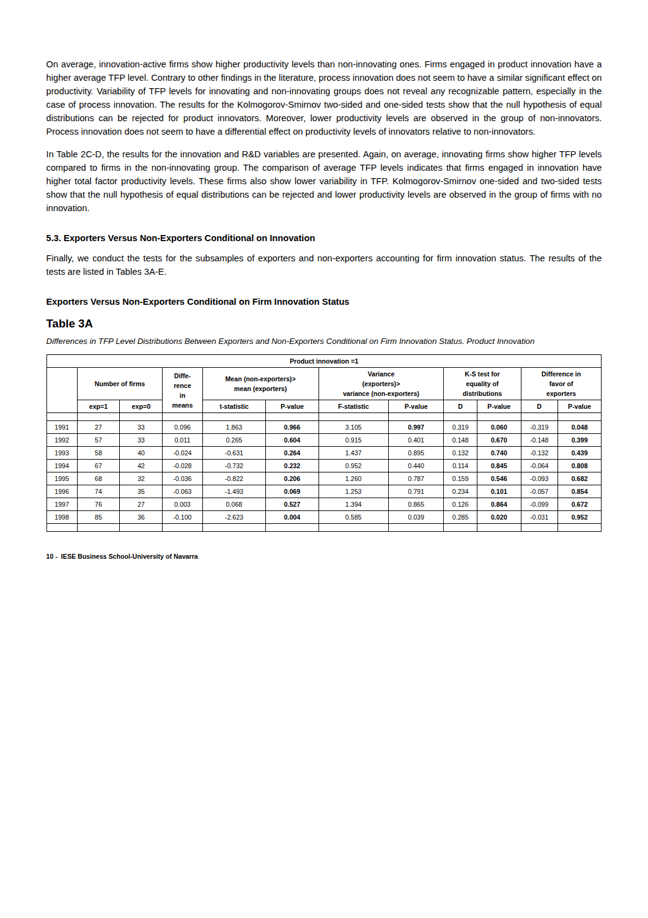On average, innovation-active firms show higher productivity levels than non-innovating ones. Firms engaged in product innovation have a higher average TFP level. Contrary to other findings in the literature, process innovation does not seem to have a similar significant effect on productivity. Variability of TFP levels for innovating and non-innovating groups does not reveal any recognizable pattern, especially in the case of process innovation. The results for the Kolmogorov-Smirnov two-sided and one-sided tests show that the null hypothesis of equal distributions can be rejected for product innovators. Moreover, lower productivity levels are observed in the group of non-innovators. Process innovation does not seem to have a differential effect on productivity levels of innovators relative to non-innovators.
In Table 2C-D, the results for the innovation and R&D variables are presented. Again, on average, innovating firms show higher TFP levels compared to firms in the non-innovating group. The comparison of average TFP levels indicates that firms engaged in innovation have higher total factor productivity levels. These firms also show lower variability in TFP. Kolmogorov-Smirnov one-sided and two-sided tests show that the null hypothesis of equal distributions can be rejected and lower productivity levels are observed in the group of firms with no innovation.
5.3. Exporters Versus Non-Exporters Conditional on Innovation
Finally, we conduct the tests for the subsamples of exporters and non-exporters accounting for firm innovation status. The results of the tests are listed in Tables 3A-E.
Exporters Versus Non-Exporters Conditional on Firm Innovation Status
Table 3A
Differences in TFP Level Distributions Between Exporters and Non-Exporters Conditional on Firm Innovation Status. Product Innovation
| Product innovation =1 |
| --- |
| | Number of firms | Diffe- rence in means | Mean (non-exporters)> mean (exporters) | Variance (exporters)> variance (non-exporters) | K-S test for equality of distributions | Difference in favor of exporters |
| exp=1 | exp=0 | t-statistic | P-value | F-statistic | P-value | D | P-value | D | P-value |
| 1991 | 27 | 33 | 0.096 | 1.863 | 0.966 | 3.105 | 0.997 | 0.319 | 0.060 | -0.319 | 0.048 |
| 1992 | 57 | 33 | 0.011 | 0.265 | 0.604 | 0.915 | 0.401 | 0.148 | 0.670 | -0.148 | 0.399 |
| 1993 | 58 | 40 | -0.024 | -0.631 | 0.264 | 1.437 | 0.895 | 0.132 | 0.740 | -0.132 | 0.439 |
| 1994 | 67 | 42 | -0.028 | -0.732 | 0.232 | 0.952 | 0.440 | 0.114 | 0.845 | -0.064 | 0.808 |
| 1995 | 68 | 32 | -0.036 | -0.822 | 0.206 | 1.260 | 0.787 | 0.159 | 0.546 | -0.093 | 0.682 |
| 1996 | 74 | 35 | -0.063 | -1.493 | 0.069 | 1.253 | 0.791 | 0.234 | 0.101 | -0.057 | 0.854 |
| 1997 | 76 | 27 | 0.003 | 0.068 | 0.527 | 1.394 | 0.865 | 0.126 | 0.864 | -0.099 | 0.672 |
| 1998 | 85 | 36 | -0.100 | -2.623 | 0.004 | 0.585 | 0.039 | 0.285 | 0.020 | -0.031 | 0.952 |
10 - IESE Business School-University of Navarra